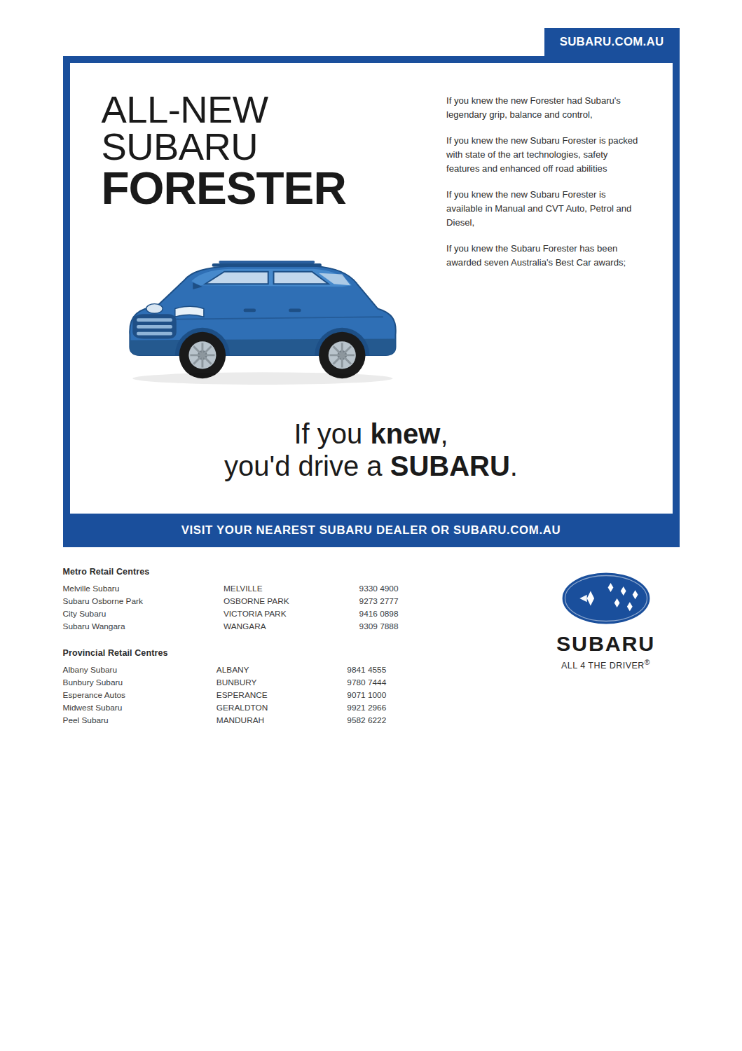SUBARU.COM.AU
ALL-NEW SUBARU FORESTER
Blue Subaru Forester SUV Illustration of a blue Subaru Forester sport utility vehicle viewed from the front three-quarter angle.
If you knew the new Forester had Subaru's legendary grip, balance and control,
If you knew the new Subaru Forester is packed with state of the art technologies, safety features and enhanced off road abilities
If you knew the new Subaru Forester is available in Manual and CVT Auto, Petrol and Diesel,
If you knew the Subaru Forester has been awarded seven Australia's Best Car awards;
If you knew,
you'd drive a SUBARU.
VISIT YOUR NEAREST SUBARU DEALER OR SUBARU.COM.AU
Metro Retail Centres
| Melville Subaru | MELVILLE | 9330 4900 |
| Subaru Osborne Park | OSBORNE PARK | 9273 2777 |
| City Subaru | VICTORIA PARK | 9416 0898 |
| Subaru Wangara | WANGARA | 9309 7888 |
Provincial Retail Centres
| Albany Subaru | ALBANY | 9841 4555 |
| Bunbury Subaru | BUNBURY | 9780 7444 |
| Esperance Autos | ESPERANCE | 9071 1000 |
| Midwest Subaru | GERALDTON | 9921 2966 |
| Peel Subaru | MANDURAH | 9582 6222 |
SUBARU
ALL 4 THE DRIVER®